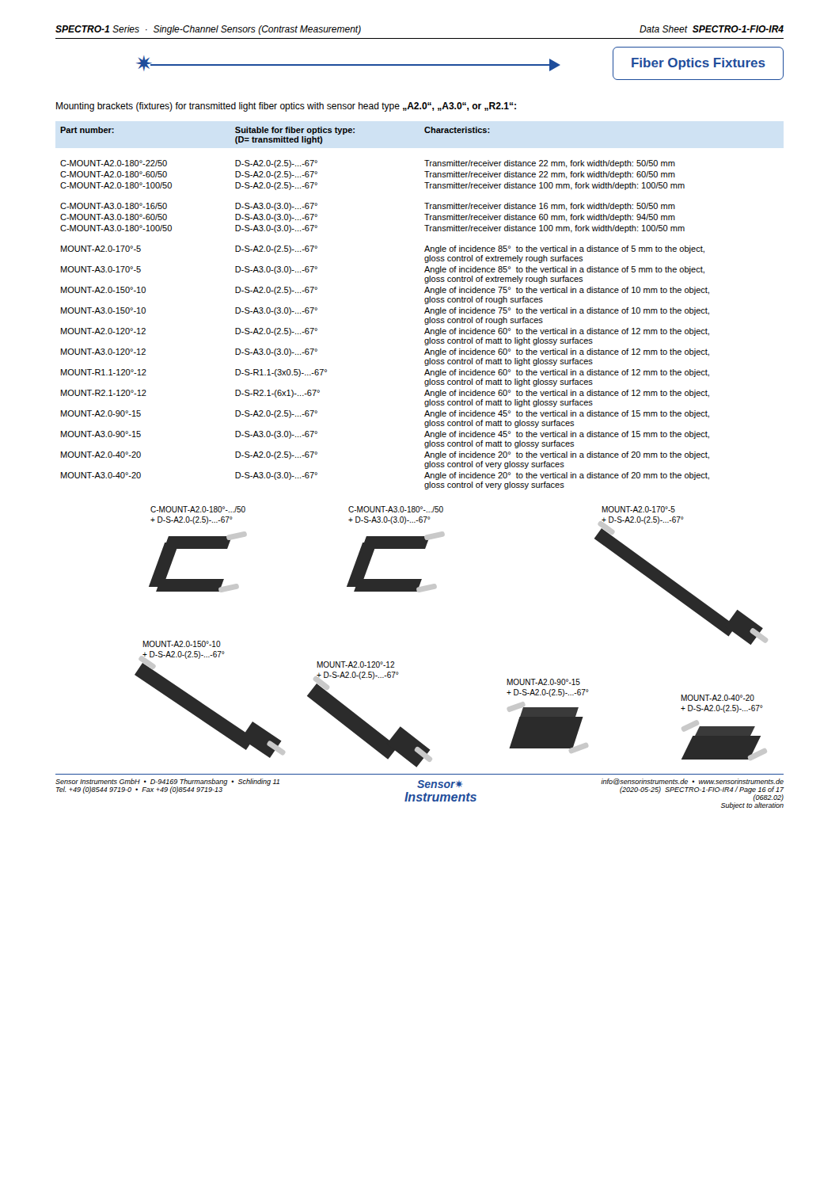SPECTRO-1 Series · Single-Channel Sensors (Contrast Measurement)
Data Sheet SPECTRO-1-FIO-IR4
✷
Fiber Optics Fixtures
Mounting brackets (fixtures) for transmitted light fiber optics with sensor head type „A2.0“, „A3.0“, or „R2.1“:
| Part number: | Suitable for fiber optics type: (D= transmitted light) | Characteristics: |
| --- | --- | --- |
| C-MOUNT-A2.0-180°-22/50 | D-S-A2.0-(2.5)-...-67° | Transmitter/receiver distance 22 mm, fork width/depth: 50/50 mm |
| C-MOUNT-A2.0-180°-60/50 | D-S-A2.0-(2.5)-...-67° | Transmitter/receiver distance 22 mm, fork width/depth: 60/50 mm |
| C-MOUNT-A2.0-180°-100/50 | D-S-A2.0-(2.5)-...-67° | Transmitter/receiver distance 100 mm, fork width/depth: 100/50 mm |
| C-MOUNT-A3.0-180°-16/50 | D-S-A3.0-(3.0)-...-67° | Transmitter/receiver distance 16 mm, fork width/depth: 50/50 mm |
| C-MOUNT-A3.0-180°-60/50 | D-S-A3.0-(3.0)-...-67° | Transmitter/receiver distance 60 mm, fork width/depth: 94/50 mm |
| C-MOUNT-A3.0-180°-100/50 | D-S-A3.0-(3.0)-...-67° | Transmitter/receiver distance 100 mm, fork width/depth: 100/50 mm |
| MOUNT-A2.0-170°-5 | D-S-A2.0-(2.5)-...-67° | Angle of incidence 85° to the vertical in a distance of 5 mm to the object, gloss control of extremely rough surfaces |
| MOUNT-A3.0-170°-5 | D-S-A3.0-(3.0)-...-67° | Angle of incidence 85° to the vertical in a distance of 5 mm to the object, gloss control of extremely rough surfaces |
| MOUNT-A2.0-150°-10 | D-S-A2.0-(2.5)-...-67° | Angle of incidence 75° to the vertical in a distance of 10 mm to the object, gloss control of rough surfaces |
| MOUNT-A3.0-150°-10 | D-S-A3.0-(3.0)-...-67° | Angle of incidence 75° to the vertical in a distance of 10 mm to the object, gloss control of rough surfaces |
| MOUNT-A2.0-120°-12 | D-S-A2.0-(2.5)-...-67° | Angle of incidence 60° to the vertical in a distance of 12 mm to the object, gloss control of matt to light glossy surfaces |
| MOUNT-A3.0-120°-12 | D-S-A3.0-(3.0)-...-67° | Angle of incidence 60° to the vertical in a distance of 12 mm to the object, gloss control of matt to light glossy surfaces |
| MOUNT-R1.1-120°-12 | D-S-R1.1-(3x0.5)-...-67° | Angle of incidence 60° to the vertical in a distance of 12 mm to the object, gloss control of matt to light glossy surfaces |
| MOUNT-R2.1-120°-12 | D-S-R2.1-(6x1)-...-67° | Angle of incidence 60° to the vertical in a distance of 12 mm to the object, gloss control of matt to light glossy surfaces |
| MOUNT-A2.0-90°-15 | D-S-A2.0-(2.5)-...-67° | Angle of incidence 45° to the vertical in a distance of 15 mm to the object, gloss control of matt to glossy surfaces |
| MOUNT-A3.0-90°-15 | D-S-A3.0-(3.0)-...-67° | Angle of incidence 45° to the vertical in a distance of 15 mm to the object, gloss control of matt to glossy surfaces |
| MOUNT-A2.0-40°-20 | D-S-A2.0-(2.5)-...-67° | Angle of incidence 20° to the vertical in a distance of 20 mm to the object, gloss control of very glossy surfaces |
| MOUNT-A3.0-40°-20 | D-S-A3.0-(3.0)-...-67° | Angle of incidence 20° to the vertical in a distance of 20 mm to the object, gloss control of very glossy surfaces |
C-MOUNT-A2.0-180°-.../50
+ D-S-A2.0-(2.5)-...-67°
C-MOUNT-A3.0-180°-.../50
+ D-S-A3.0-(3.0)-...-67°
MOUNT-A2.0-170°-5
+ D-S-A2.0-(2.5)-...-67°
MOUNT-A2.0-150°-10
+ D-S-A2.0-(2.5)-...-67°
MOUNT-A2.0-120°-12
+ D-S-A2.0-(2.5)-...-67°
MOUNT-A2.0-90°-15
+ D-S-A2.0-(2.5)-...-67°
MOUNT-A2.0-40°-20
+ D-S-A2.0-(2.5)-...-67°
Sensor Instruments GmbH • D-94169 Thurmansbang • Schlinding 11
Tel. +49 (0)8544 9719-0 • Fax +49 (0)8544 9719-13
Sensor✷
Instruments
info@sensorinstruments.de • www.sensorinstruments.de
(2020-05-25) SPECTRO-1-FIO-IR4 / Page 16 of 17
(0682.02)
Subject to alteration